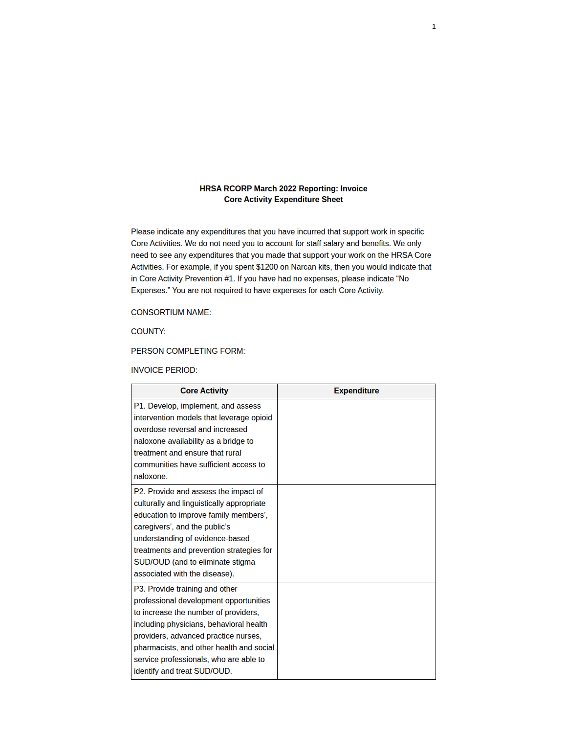1
COP-RCORP Communities of Practice for Rural Communities Opioid Response Program
HRSA RCORP March 2022 Reporting: Invoice
Core Activity Expenditure Sheet
Please indicate any expenditures that you have incurred that support work in specific Core Activities. We do not need you to account for staff salary and benefits. We only need to see any expenditures that you made that support your work on the HRSA Core Activities. For example, if you spent $1200 on Narcan kits, then you would indicate that in Core Activity Prevention #1. If you have had no expenses, please indicate “No Expenses.” You are not required to have expenses for each Core Activity.
CONSORTIUM NAME:
COUNTY:
PERSON COMPLETING FORM:
INVOICE PERIOD:
| Core Activity | Expenditure |
| --- | --- |
| P1. Develop, implement, and assess intervention models that leverage opioid overdose reversal and increased naloxone availability as a bridge to treatment and ensure that rural communities have sufficient access to naloxone. | |
| P2. Provide and assess the impact of culturally and linguistically appropriate education to improve family members’, caregivers’, and the public’s understanding of evidence-based treatments and prevention strategies for SUD/OUD (and to eliminate stigma associated with the disease). | |
| P3. Provide training and other professional development opportunities to increase the number of providers, including physicians, behavioral health providers, advanced practice nurses, pharmacists, and other health and social service professionals, who are able to identify and treat SUD/OUD. | |